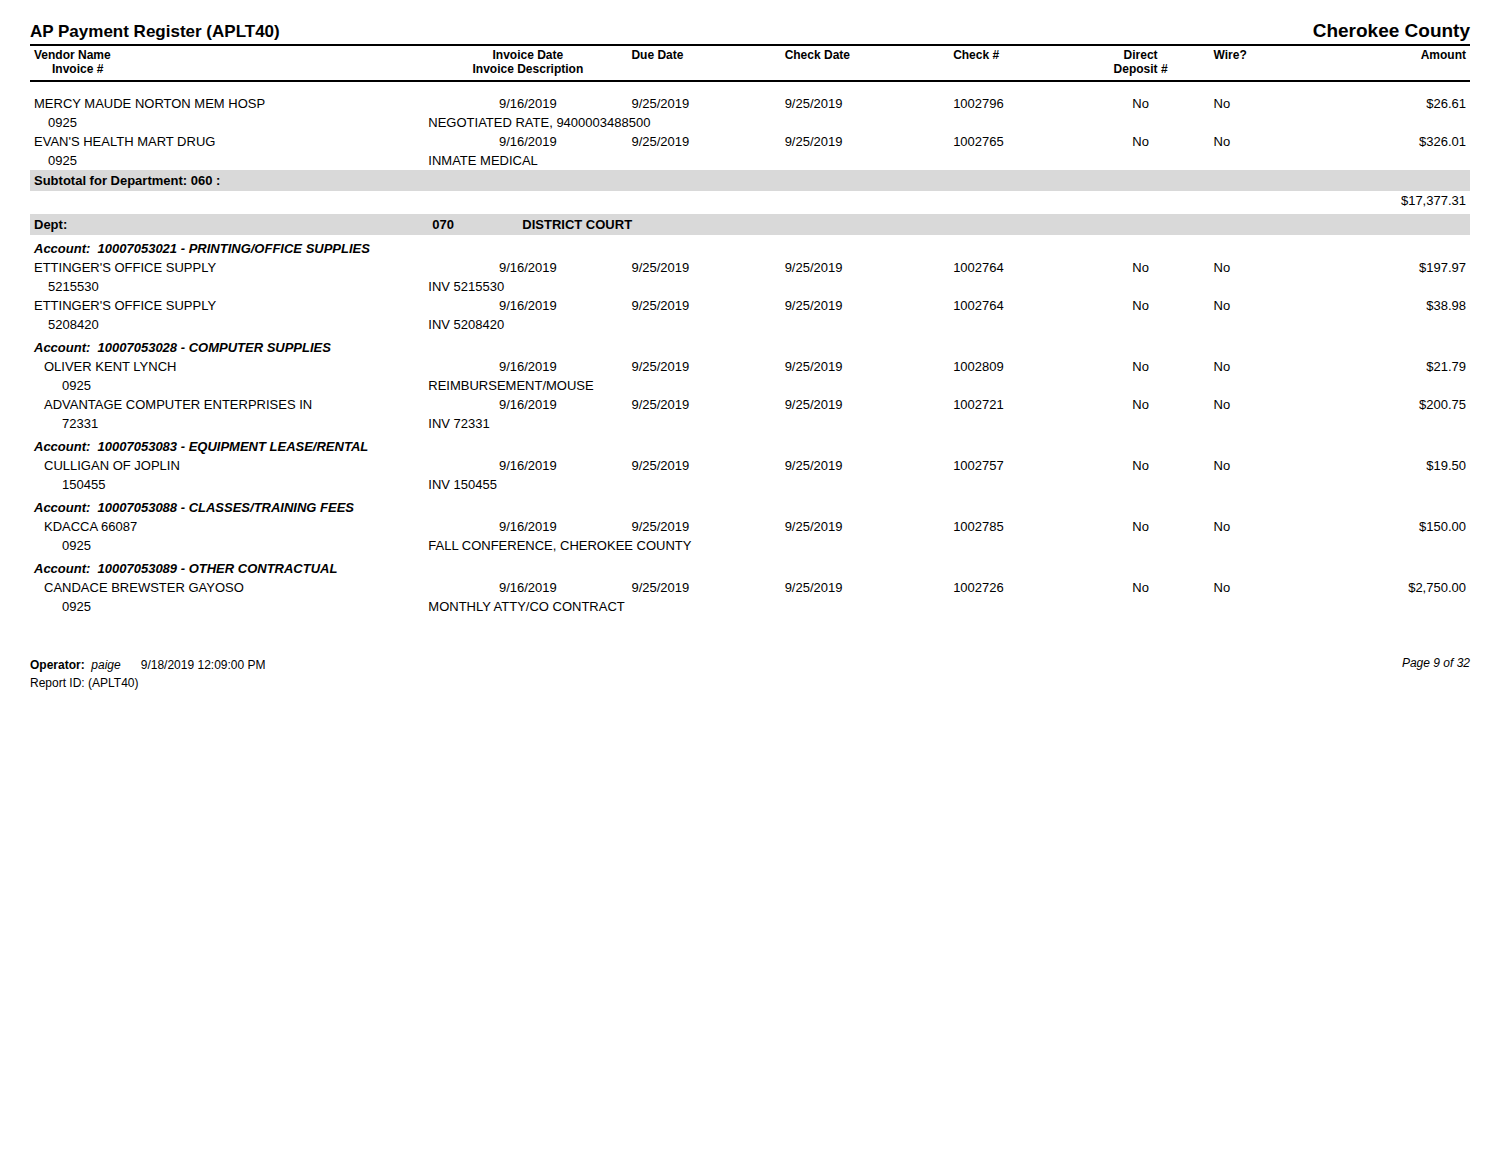AP Payment Register (APLT40)
Cherokee County
| Vendor Name Invoice # | Invoice Date Invoice Description | Due Date | Check Date | Check # | Direct Deposit # | Wire? | Amount |
| --- | --- | --- | --- | --- | --- | --- | --- |
| MERCY MAUDE NORTON MEM HOSP | 9/16/2019 | 9/25/2019 | 9/25/2019 | 1002796 | No | No | $26.61 |
| 0925 | NEGOTIATED RATE, 9400003488500 |
| EVAN'S HEALTH MART DRUG | 9/16/2019 | 9/25/2019 | 9/25/2019 | 1002765 | No | No | $326.01 |
| 0925 | INMATE MEDICAL |
| Subtotal for Department: 060 : |
| $17,377.31 |
| Dept: | 070 DISTRICT COURT |
| Account: 10007053021 - PRINTING/OFFICE SUPPLIES |
| ETTINGER'S OFFICE SUPPLY | 9/16/2019 | 9/25/2019 | 9/25/2019 | 1002764 | No | No | $197.97 |
| 5215530 | INV 5215530 |
| ETTINGER'S OFFICE SUPPLY | 9/16/2019 | 9/25/2019 | 9/25/2019 | 1002764 | No | No | $38.98 |
| 5208420 | INV 5208420 |
| Account: 10007053028 - COMPUTER SUPPLIES |
| OLIVER KENT LYNCH | 9/16/2019 | 9/25/2019 | 9/25/2019 | 1002809 | No | No | $21.79 |
| 0925 | REIMBURSEMENT/MOUSE |
| ADVANTAGE COMPUTER ENTERPRISES IN | 9/16/2019 | 9/25/2019 | 9/25/2019 | 1002721 | No | No | $200.75 |
| 72331 | INV 72331 |
| Account: 10007053083 - EQUIPMENT LEASE/RENTAL |
| CULLIGAN OF JOPLIN | 9/16/2019 | 9/25/2019 | 9/25/2019 | 1002757 | No | No | $19.50 |
| 150455 | INV 150455 |
| Account: 10007053088 - CLASSES/TRAINING FEES |
| KDACCA 66087 | 9/16/2019 | 9/25/2019 | 9/25/2019 | 1002785 | No | No | $150.00 |
| 0925 | FALL CONFERENCE, CHEROKEE COUNTY |
| Account: 10007053089 - OTHER CONTRACTUAL |
| CANDACE BREWSTER GAYOSO | 9/16/2019 | 9/25/2019 | 9/25/2019 | 1002726 | No | No | $2,750.00 |
| 0925 | MONTHLY ATTY/CO CONTRACT |
Operator: paige 9/18/2019 12:09:00 PM
Report ID: (APLT40)
Page 9 of 32